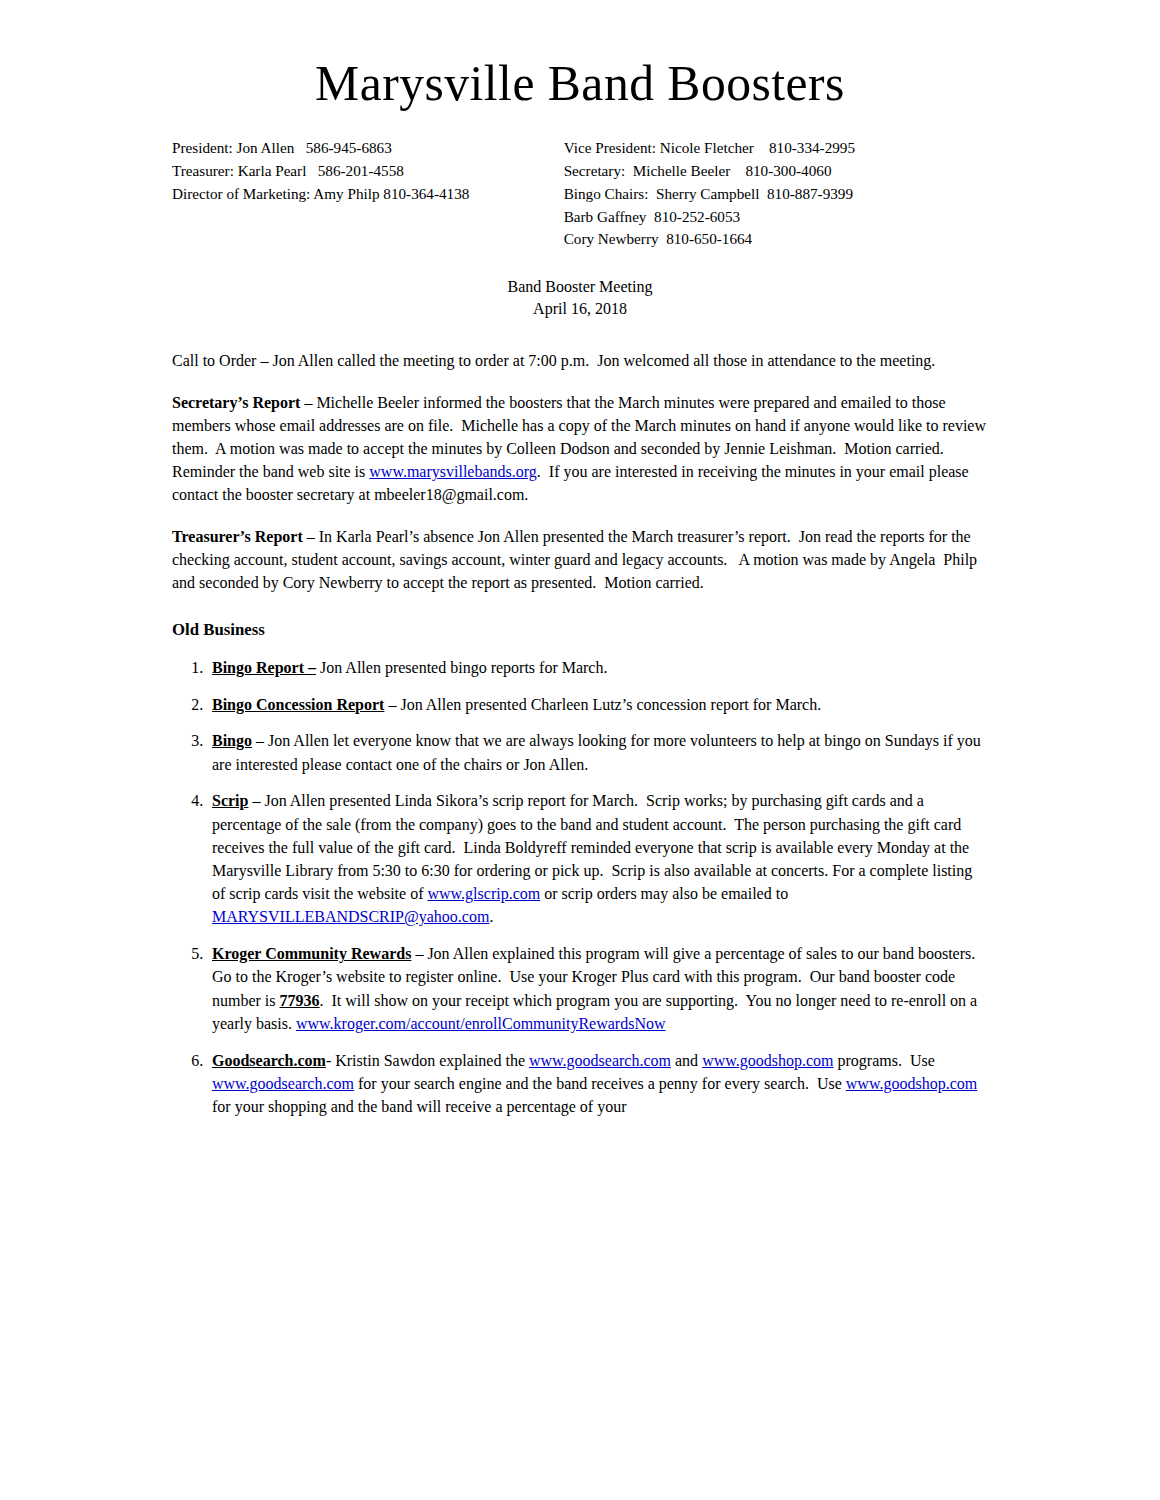Marysville Band Boosters
| President: Jon Allen 586-945-6863 | Vice President: Nicole Fletcher 810-334-2995 |
| Treasurer: Karla Pearl 586-201-4558 | Secretary: Michelle Beeler 810-300-4060 |
| Director of Marketing: Amy Philp 810-364-4138 | Bingo Chairs: Sherry Campbell 810-887-9399 |
| | Barb Gaffney 810-252-6053 |
| | Cory Newberry 810-650-1664 |
Band Booster Meeting
April 16, 2018
Call to Order – Jon Allen called the meeting to order at 7:00 p.m. Jon welcomed all those in attendance to the meeting.
Secretary’s Report – Michelle Beeler informed the boosters that the March minutes were prepared and emailed to those members whose email addresses are on file. Michelle has a copy of the March minutes on hand if anyone would like to review them. A motion was made to accept the minutes by Colleen Dodson and seconded by Jennie Leishman. Motion carried. Reminder the band web site is www.marysvillebands.org. If you are interested in receiving the minutes in your email please contact the booster secretary at mbeeler18@gmail.com.
Treasurer’s Report – In Karla Pearl’s absence Jon Allen presented the March treasurer’s report. Jon read the reports for the checking account, student account, savings account, winter guard and legacy accounts. A motion was made by Angela Philp and seconded by Cory Newberry to accept the report as presented. Motion carried.
Old Business
Bingo Report – Jon Allen presented bingo reports for March.
Bingo Concession Report – Jon Allen presented Charleen Lutz’s concession report for March.
Bingo – Jon Allen let everyone know that we are always looking for more volunteers to help at bingo on Sundays if you are interested please contact one of the chairs or Jon Allen.
Scrip – Jon Allen presented Linda Sikora’s scrip report for March. Scrip works; by purchasing gift cards and a percentage of the sale (from the company) goes to the band and student account. The person purchasing the gift card receives the full value of the gift card. Linda Boldyreff reminded everyone that scrip is available every Monday at the Marysville Library from 5:30 to 6:30 for ordering or pick up. Scrip is also available at concerts. For a complete listing of scrip cards visit the website of www.glscrip.com or scrip orders may also be emailed to MARYSVILLEBANDSCRIP@yahoo.com.
Kroger Community Rewards – Jon Allen explained this program will give a percentage of sales to our band boosters. Go to the Kroger’s website to register online. Use your Kroger Plus card with this program. Our band booster code number is 77936. It will show on your receipt which program you are supporting. You no longer need to re-enroll on a yearly basis. www.kroger.com/account/enrollCommunityRewardsNow
Goodsearch.com- Kristin Sawdon explained the www.goodsearch.com and www.goodshop.com programs. Use www.goodsearch.com for your search engine and the band receives a penny for every search. Use www.goodshop.com for your shopping and the band will receive a percentage of your